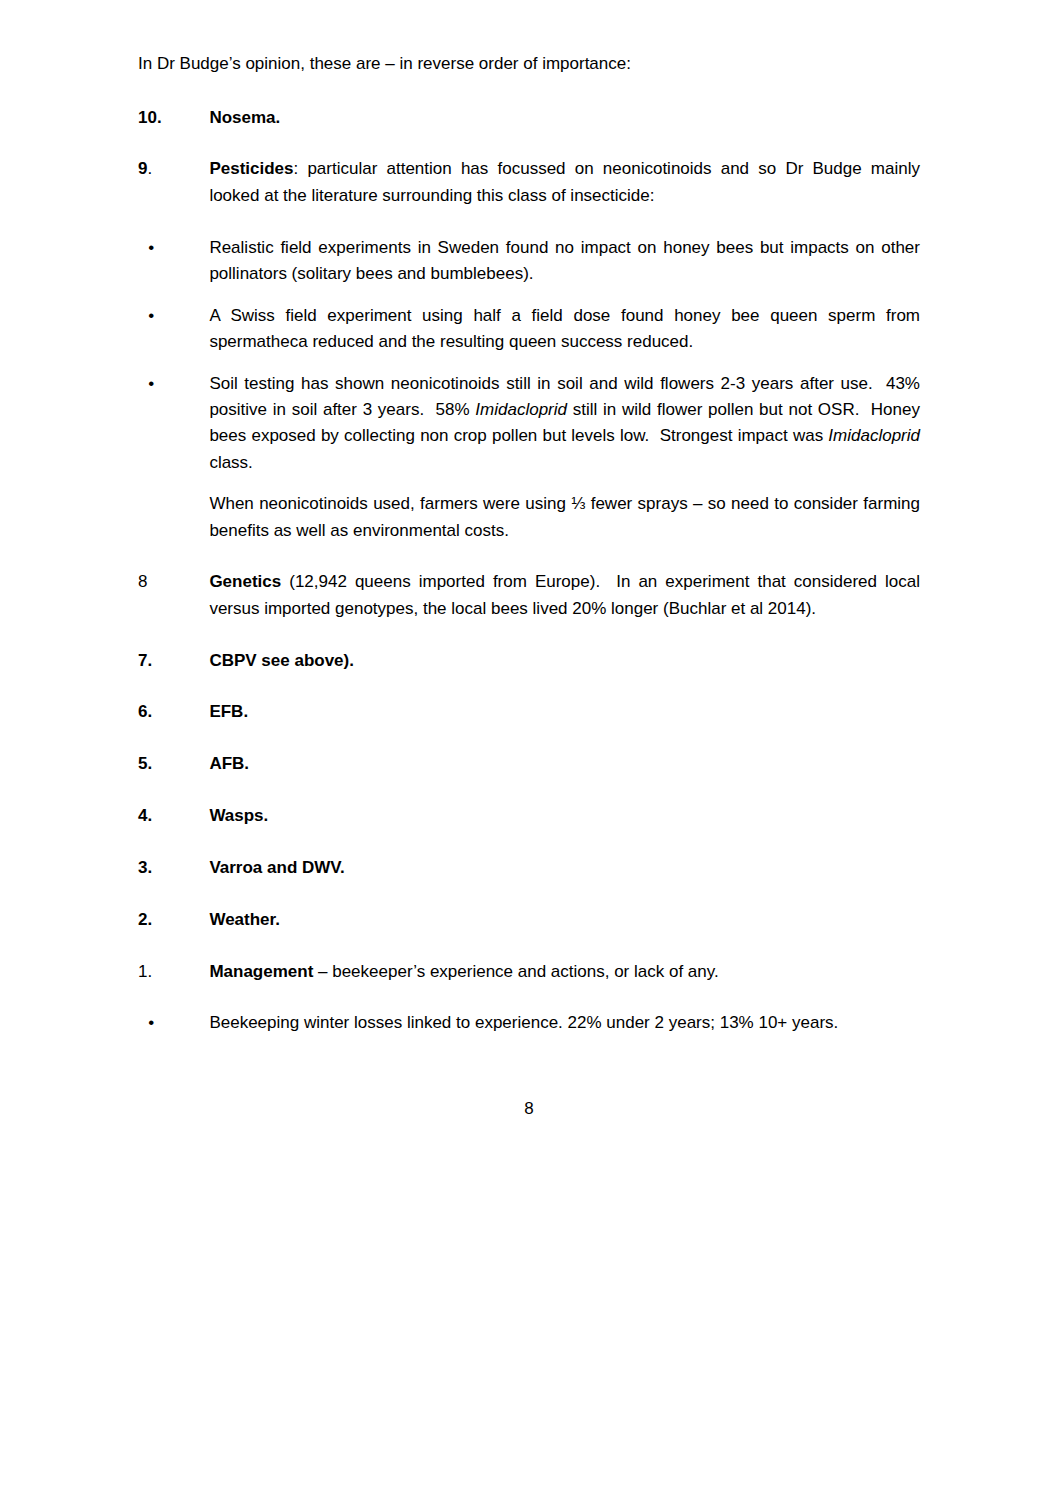In Dr Budge’s opinion, these are – in reverse order of importance:
10. Nosema.
9. Pesticides: particular attention has focussed on neonicotinoids and so Dr Budge mainly looked at the literature surrounding this class of insecticide:
Realistic field experiments in Sweden found no impact on honey bees but impacts on other pollinators (solitary bees and bumblebees).
A Swiss field experiment using half a field dose found honey bee queen sperm from spermatheca reduced and the resulting queen success reduced.
Soil testing has shown neonicotinoids still in soil and wild flowers 2-3 years after use. 43% positive in soil after 3 years. 58% Imidacloprid still in wild flower pollen but not OSR. Honey bees exposed by collecting non crop pollen but levels low. Strongest impact was Imidacloprid class.
When neonicotinoids used, farmers were using ⅓ fewer sprays – so need to consider farming benefits as well as environmental costs.
8 Genetics (12,942 queens imported from Europe). In an experiment that considered local versus imported genotypes, the local bees lived 20% longer (Buchlar et al 2014).
7. CBPV see above).
6. EFB.
5. AFB.
4. Wasps.
3. Varroa and DWV.
2. Weather.
1. Management – beekeeper’s experience and actions, or lack of any.
Beekeeping winter losses linked to experience. 22% under 2 years; 13% 10+ years.
8